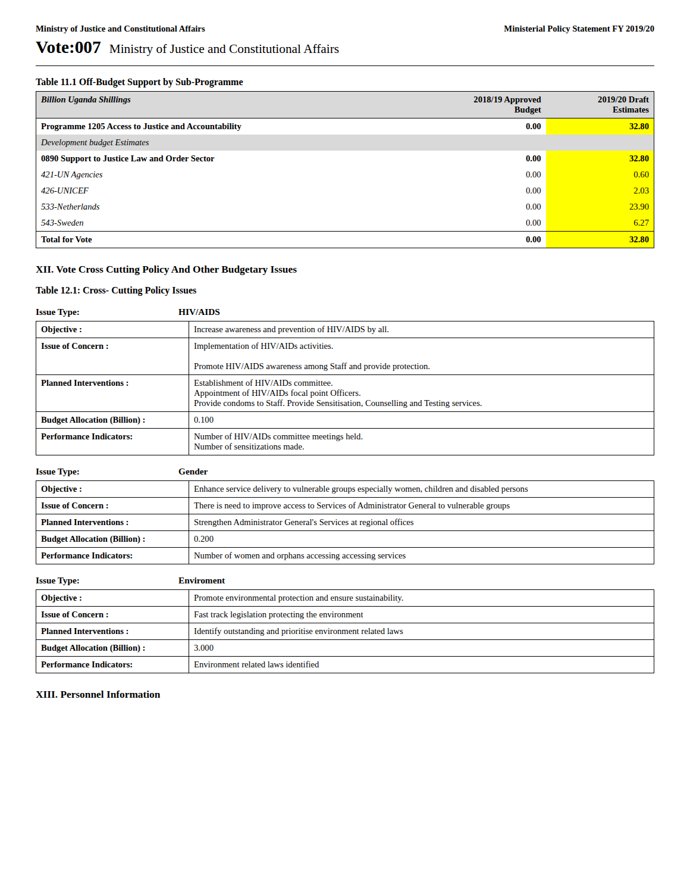Ministry of Justice and Constitutional Affairs
Ministerial Policy Statement FY 2019/20
Vote:007 Ministry of Justice and Constitutional Affairs
Table 11.1 Off-Budget Support by Sub-Programme
| Billion Uganda Shillings | 2018/19 Approved Budget | 2019/20 Draft Estimates |
| --- | --- | --- |
| Programme 1205 Access to Justice and Accountability | 0.00 | 32.80 |
| Development budget Estimates | | |
| 0890 Support to Justice Law and Order Sector | 0.00 | 32.80 |
| 421-UN Agencies | 0.00 | 0.60 |
| 426-UNICEF | 0.00 | 2.03 |
| 533-Netherlands | 0.00 | 23.90 |
| 543-Sweden | 0.00 | 6.27 |
| Total for Vote | 0.00 | 32.80 |
XII. Vote Cross Cutting Policy And Other Budgetary Issues
Table 12.1: Cross- Cutting Policy Issues
Issue Type:
HIV/AIDS
| Objective : | Increase awareness and prevention of HIV/AIDS by all. |
| Issue of Concern : | Implementation of HIV/AIDs activities. Promote HIV/AIDS awareness among Staff and provide protection. |
| Planned Interventions : | Establishment of HIV/AIDs committee. Appointment of HIV/AIDs focal point Officers. Provide condoms to Staff. Provide Sensitisation, Counselling and Testing services. |
| Budget Allocation (Billion) : | 0.100 |
| Performance Indicators: | Number of HIV/AIDs committee meetings held. Number of sensitizations made. |
Issue Type:
Gender
| Objective : | Enhance service delivery to vulnerable groups especially women, children and disabled persons |
| Issue of Concern : | There is need to improve access to Services of Administrator General to vulnerable groups |
| Planned Interventions : | Strengthen Administrator General's Services at regional offices |
| Budget Allocation (Billion) : | 0.200 |
| Performance Indicators: | Number of women and orphans accessing accessing services |
Issue Type:
Enviroment
| Objective : | Promote environmental protection and ensure sustainability. |
| Issue of Concern : | Fast track legislation protecting the environment |
| Planned Interventions : | Identify outstanding and prioritise environment related laws |
| Budget Allocation (Billion) : | 3.000 |
| Performance Indicators: | Environment related laws identified |
XIII. Personnel Information